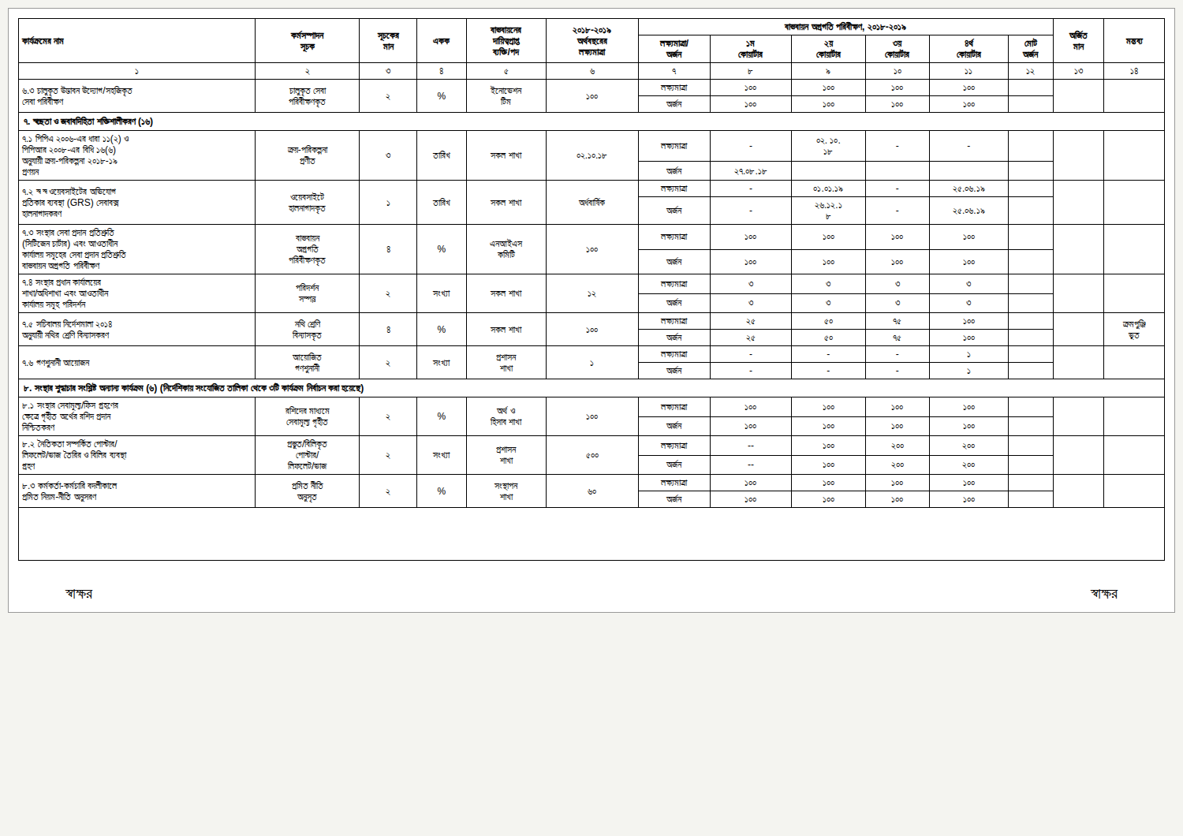| কার্যক্রমের নাম | কর্মসম্পাদন সূচক | সূচকের মান | একক | বাস্তবায়নের দায়িত্বপ্রাপ্ত ব্যক্তি/পদ | ২০১৮-২০১৯ অর্থবছরের লক্ষ্যমাত্রা | বাস্তবায়ন অগ্রগতি পরিবীক্ষণ, ২০১৮-২০১৯ | অর্জিত মান | মন্তব্য |
| --- | --- | --- | --- | --- | --- | --- | --- | --- |
| লক্ষ্যমাত্রা/ অর্জন | ১ম কোয়ার্টার | ২য় কোয়ার্টার | ৩য় কোয়ার্টার | ৪র্থ কোয়ার্টার | মোট অর্জন |
| ১ | ২ | ৩ | ৪ | ৫ | ৬ | ৭ | ৮ | ৯ | ১০ | ১১ | ১২ | ১৩ | ১৪ |
| ৬.৩ চালুকৃত উদ্ভাবন উদ্যোগ/সহজিকৃত সেবা পরিবীক্ষণ | চালুকৃত সেবা পরিবীক্ষণকৃত | ২ | % | ইনোভেশন টিম | ১০০ | লক্ষ্যমাত্রা | ১০০ | ১০০ | ১০০ | ১০০ | | | |
| অর্জন | ১০০ | ১০০ | ১০০ | ১০০ | |
| ৭. স্বচ্ছতা ও জবাবদিহিতা শক্তিশালীকরণ (১৬) |
| ৭.১ পিপিএ ২০০৬-এর ধারা ১১(২) ও পিপিআর ২০০৮-এর বিধি ১৬(৬) অনুযায়ী ক্রয়-পরিকল্পনা ২০১৮-১৯ প্রণয়ন | ক্রয়-পরিকল্পনা প্রণীত | ৩ | তারিখ | সকল শাখা | ০২.১০.১৮ | লক্ষ্যমাত্রা | - | ০২. ১০. ১৮ | - | - | | | |
| অর্জন | ২৭.০৮.১৮ | | | | |
| ৭.২ স্ব স্ব ওয়েবসাইটের অভিযোগ প্রতিকার ব্যবস্থা (GRS) সেবাবক্স হালনাগাদকরণ | ওয়েবসাইটে হালনাগাদকৃত | ১ | তারিখ | সকল শাখা | অর্ধবার্ষিক | লক্ষ্যমাত্রা | - | ০১.০১.১৯ | - | ২৫.০৬.১৯ | | | |
| অর্জন | - | ২৬.১২.১ ৮ | - | ২৫.০৬.১৯ | |
| ৭.৩ সংস্থার সেবা প্রদান প্রতিশ্রুতি (সিটিজেন চার্টার) এবং আওতাধীন কার্যালয় সমূহের সেবা প্রদান প্রতিশ্রুতি বাস্তবায়ন অগ্রগতি পরিবীক্ষণ | বাস্তবায়ন অগ্রগতি পরিবীক্ষণকৃত | ৪ | % | এনআইএস কমিটি | ১০০ | লক্ষ্যমাত্রা | ১০০ | ১০০ | ১০০ | ১০০ | | | |
| অর্জন | ১০০ | ১০০ | ১০০ | ১০০ | |
| ৭.৪ সংস্থার প্রধান কার্যালয়ের শাখা/অধিশাখা এবং আওতাধীন কার্যালয় সমূহ পরিদর্শন | পরিদর্শন সম্পন্ন | ২ | সংখ্যা | সকল শাখা | ১২ | লক্ষ্যমাত্রা | ৩ | ৩ | ৩ | ৩ | | | |
| অর্জন | ৩ | ৩ | ৩ | ৩ | |
| ৭.৫ সচিবালয় নির্দেশমালা ২০১৪ অনুযায়ী নথির শ্রেণি বিন্যাসকরণ | নথি শ্রেণি বিন্যাসকৃত | ৪ | % | সকল শাখা | ১০০ | লক্ষ্যমাত্রা | ২৫ | ৫০ | ৭৫ | ১০০ | | | ক্রমপুঞ্জি ভূত |
| অর্জন | ২৫ | ৫০ | ৭৫ | ১০০ | |
| ৭.৬ গণশুনানী আয়োজন | আয়োজিত গণশুনানী | ২ | সংখ্যা | প্রশাসন শাখা | ১ | লক্ষ্যমাত্রা | - | - | - | ১ | | | |
| অর্জন | - | - | - | ১ | |
| ৮. সংস্থার শুদ্ধাচার সংশ্লিষ্ট অন্যান্য কার্যক্রম (৬) (নির্দেশিকায় সংযোজিত তালিকা থেকে ৩টি কার্যক্রম নির্বাচন করা হয়েছে) |
| ৮.১ সংস্থার সেবামূল্য/ফিস গ্রহণের ক্ষেত্রে গৃহীত অর্থের রশিদ প্রদান নিশ্চিতকরণ | রশিদের মাধ্যমে সেবামূল্য গৃহীত | ২ | % | অর্থ ও হিসাব শাখা | ১০০ | লক্ষ্যমাত্রা | ১০০ | ১০০ | ১০০ | ১০০ | | | |
| অর্জন | ১০০ | ১০০ | ১০০ | ১০০ | |
| ৮.২ নৈতিকতা সম্পর্কিত পোস্টার/ লিফলেট/ভাজ তৈরির ও বিলির ব্যবস্থা গ্রহণ | প্রস্তুত/বিলিকৃত পোস্টার/ লিফলেট/ভাজ | ২ | সংখ্যা | প্রশাসন শাখা | ৫০০ | লক্ষ্যমাত্রা | -- | ১০০ | ২০০ | ২০০ | | | |
| অর্জন | -- | ১০০ | ২০০ | ২০০ | |
| ৮.৩ কর্মকর্তা-কর্মচারি বদলীকালে প্রমিত নিয়ম-নীতি অনুসরণ | প্রমিত নীতি অনুসৃত | ২ | % | সংস্থাপন শাখা | ৬০ | লক্ষ্যমাত্রা | ১০০ | ১০০ | ১০০ | ১০০ | | | |
| অর্জন | ১০০ | ১০০ | ১০০ | ১০০ | |
স্বাক্ষর স্বাক্ষর